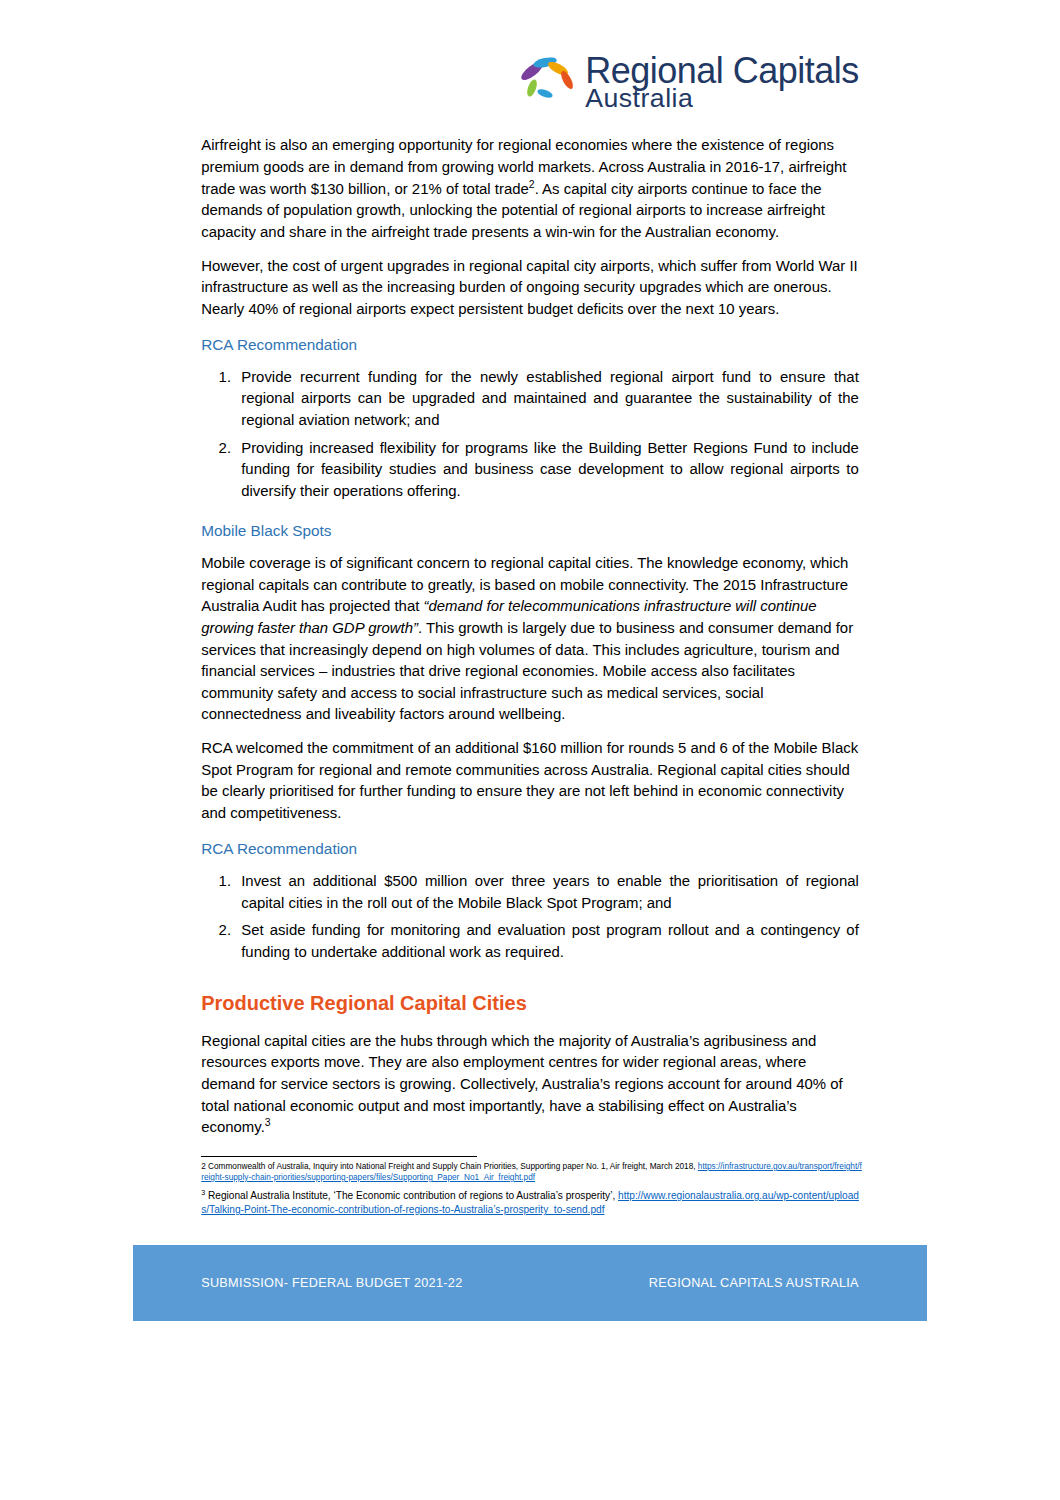Regional Capitals
Australia
Airfreight is also an emerging opportunity for regional economies where the existence of regions premium goods are in demand from growing world markets. Across Australia in 2016-17, airfreight trade was worth $130 billion, or 21% of total trade2. As capital city airports continue to face the demands of population growth, unlocking the potential of regional airports to increase airfreight capacity and share in the airfreight trade presents a win-win for the Australian economy.
However, the cost of urgent upgrades in regional capital city airports, which suffer from World War II infrastructure as well as the increasing burden of ongoing security upgrades which are onerous. Nearly 40% of regional airports expect persistent budget deficits over the next 10 years.
RCA Recommendation
Provide recurrent funding for the newly established regional airport fund to ensure that regional airports can be upgraded and maintained and guarantee the sustainability of the regional aviation network; and
Providing increased flexibility for programs like the Building Better Regions Fund to include funding for feasibility studies and business case development to allow regional airports to diversify their operations offering.
Mobile Black Spots
Mobile coverage is of significant concern to regional capital cities. The knowledge economy, which regional capitals can contribute to greatly, is based on mobile connectivity. The 2015 Infrastructure Australia Audit has projected that “demand for telecommunications infrastructure will continue growing faster than GDP growth”. This growth is largely due to business and consumer demand for services that increasingly depend on high volumes of data. This includes agriculture, tourism and financial services – industries that drive regional economies. Mobile access also facilitates community safety and access to social infrastructure such as medical services, social connectedness and liveability factors around wellbeing.
RCA welcomed the commitment of an additional $160 million for rounds 5 and 6 of the Mobile Black Spot Program for regional and remote communities across Australia. Regional capital cities should be clearly prioritised for further funding to ensure they are not left behind in economic connectivity and competitiveness.
RCA Recommendation
Invest an additional $500 million over three years to enable the prioritisation of regional capital cities in the roll out of the Mobile Black Spot Program; and
Set aside funding for monitoring and evaluation post program rollout and a contingency of funding to undertake additional work as required.
Productive Regional Capital Cities
Regional capital cities are the hubs through which the majority of Australia’s agribusiness and resources exports move. They are also employment centres for wider regional areas, where demand for service sectors is growing. Collectively, Australia’s regions account for around 40% of total national economic output and most importantly, have a stabilising effect on Australia’s economy.3
2 Commonwealth of Australia, Inquiry into National Freight and Supply Chain Priorities, Supporting paper No. 1, Air freight, March 2018, https://infrastructure.gov.au/transport/freight/freight-supply-chain-priorities/supporting-papers/files/Supporting_Paper_No1_Air_freight.pdf
3 Regional Australia Institute, ‘The Economic contribution of regions to Australia’s prosperity’, http://www.regionalaustralia.org.au/wp-content/uploads/Talking-Point-The-economic-contribution-of-regions-to-Australia’s-prosperity_to-send.pdf
SUBMISSION- FEDERAL BUDGET 2021-22 REGIONAL CAPITALS AUSTRALIA